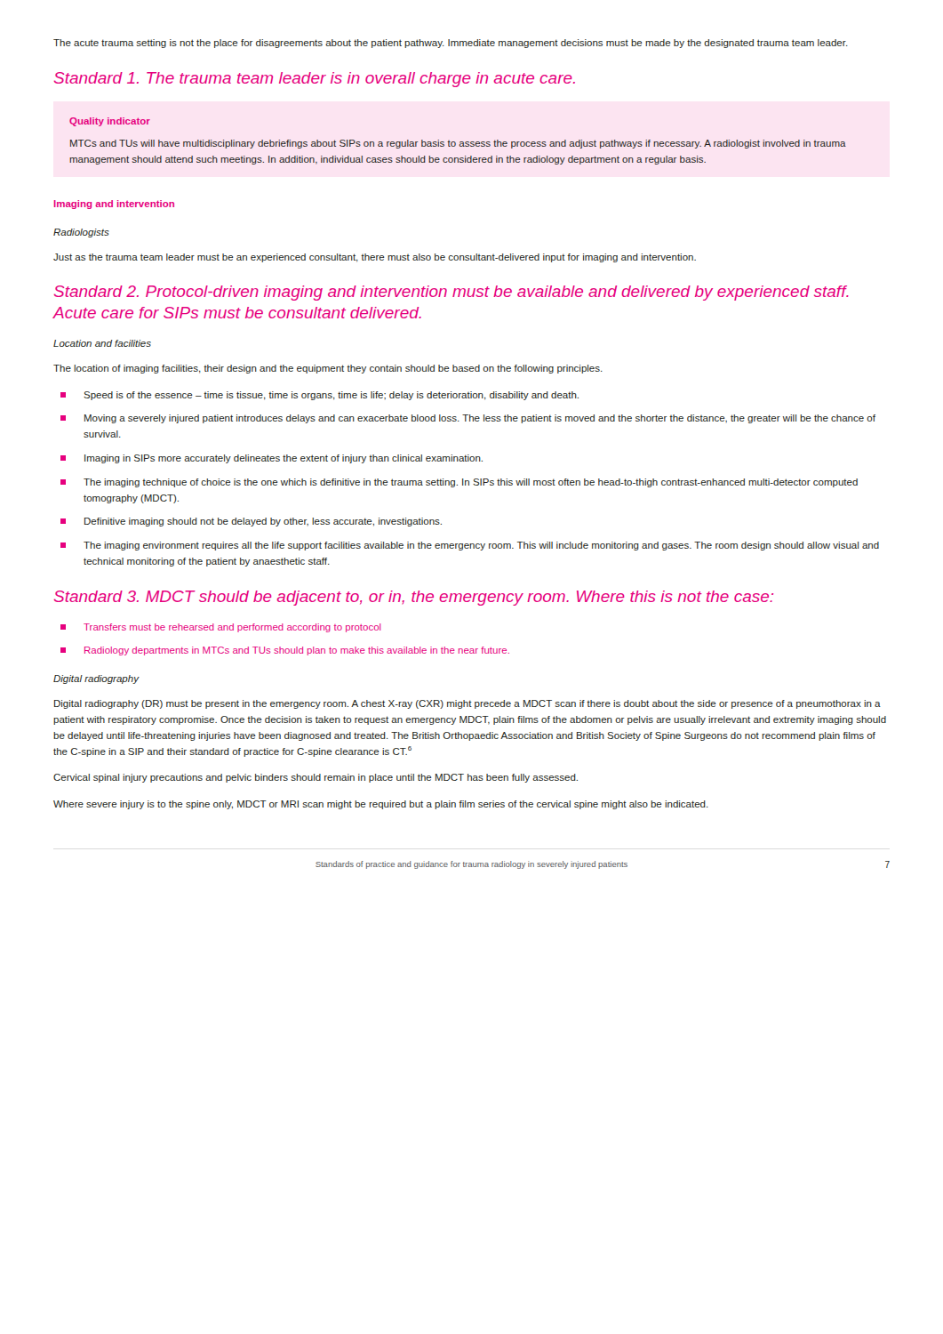The acute trauma setting is not the place for disagreements about the patient pathway. Immediate management decisions must be made by the designated trauma team leader.
Standard 1. The trauma team leader is in overall charge in acute care.
Quality indicator
MTCs and TUs will have multidisciplinary debriefings about SIPs on a regular basis to assess the process and adjust pathways if necessary. A radiologist involved in trauma management should attend such meetings. In addition, individual cases should be considered in the radiology department on a regular basis.
Imaging and intervention
Radiologists
Just as the trauma team leader must be an experienced consultant, there must also be consultant-delivered input for imaging and intervention.
Standard 2. Protocol-driven imaging and intervention must be available and delivered by experienced staff. Acute care for SIPs must be consultant delivered.
Location and facilities
The location of imaging facilities, their design and the equipment they contain should be based on the following principles.
Speed is of the essence – time is tissue, time is organs, time is life; delay is deterioration, disability and death.
Moving a severely injured patient introduces delays and can exacerbate blood loss. The less the patient is moved and the shorter the distance, the greater will be the chance of survival.
Imaging in SIPs more accurately delineates the extent of injury than clinical examination.
The imaging technique of choice is the one which is definitive in the trauma setting. In SIPs this will most often be head-to-thigh contrast-enhanced multi-detector computed tomography (MDCT).
Definitive imaging should not be delayed by other, less accurate, investigations.
The imaging environment requires all the life support facilities available in the emergency room. This will include monitoring and gases. The room design should allow visual and technical monitoring of the patient by anaesthetic staff.
Standard 3. MDCT should be adjacent to, or in, the emergency room. Where this is not the case:
Transfers must be rehearsed and performed according to protocol
Radiology departments in MTCs and TUs should plan to make this available in the near future.
Digital radiography
Digital radiography (DR) must be present in the emergency room. A chest X-ray (CXR) might precede a MDCT scan if there is doubt about the side or presence of a pneumothorax in a patient with respiratory compromise. Once the decision is taken to request an emergency MDCT, plain films of the abdomen or pelvis are usually irrelevant and extremity imaging should be delayed until life-threatening injuries have been diagnosed and treated. The British Orthopaedic Association and British Society of Spine Surgeons do not recommend plain films of the C-spine in a SIP and their standard of practice for C-spine clearance is CT.6
Cervical spinal injury precautions and pelvic binders should remain in place until the MDCT has been fully assessed.
Where severe injury is to the spine only, MDCT or MRI scan might be required but a plain film series of the cervical spine might also be indicated.
Standards of practice and guidance for trauma radiology in severely injured patients 7